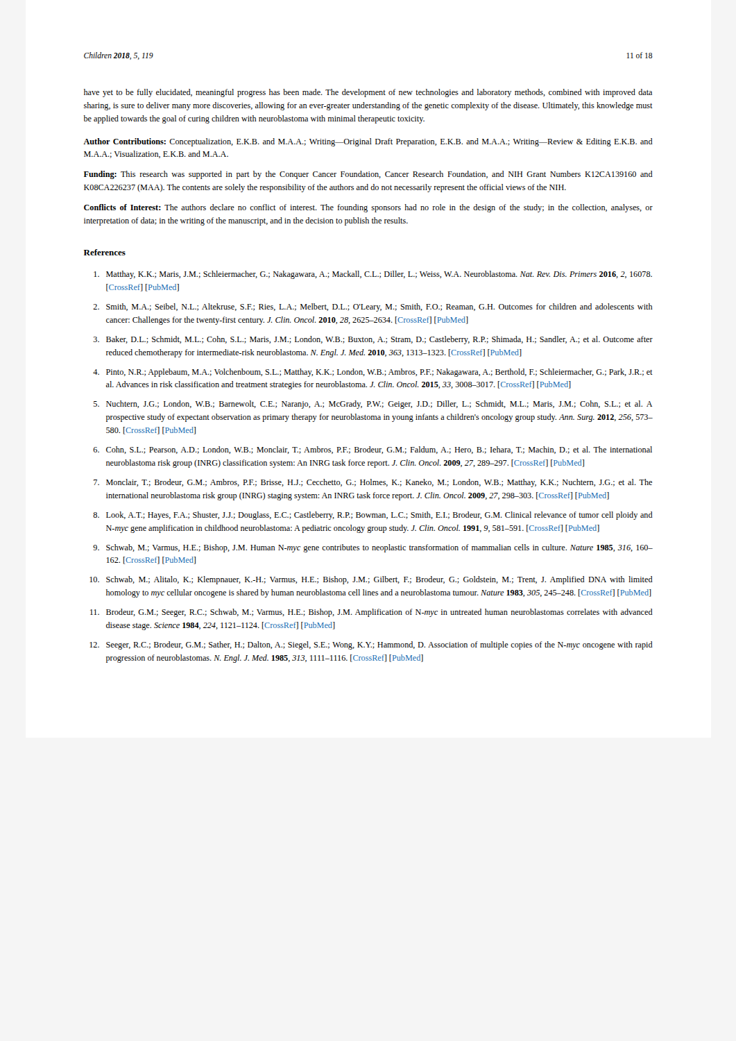Children 2018, 5, 119
11 of 18
have yet to be fully elucidated, meaningful progress has been made. The development of new technologies and laboratory methods, combined with improved data sharing, is sure to deliver many more discoveries, allowing for an ever-greater understanding of the genetic complexity of the disease. Ultimately, this knowledge must be applied towards the goal of curing children with neuroblastoma with minimal therapeutic toxicity.
Author Contributions: Conceptualization, E.K.B. and M.A.A.; Writing—Original Draft Preparation, E.K.B. and M.A.A.; Writing—Review & Editing E.K.B. and M.A.A.; Visualization, E.K.B. and M.A.A.
Funding: This research was supported in part by the Conquer Cancer Foundation, Cancer Research Foundation, and NIH Grant Numbers K12CA139160 and K08CA226237 (MAA). The contents are solely the responsibility of the authors and do not necessarily represent the official views of the NIH.
Conflicts of Interest: The authors declare no conflict of interest. The founding sponsors had no role in the design of the study; in the collection, analyses, or interpretation of data; in the writing of the manuscript, and in the decision to publish the results.
References
Matthay, K.K.; Maris, J.M.; Schleiermacher, G.; Nakagawara, A.; Mackall, C.L.; Diller, L.; Weiss, W.A. Neuroblastoma. Nat. Rev. Dis. Primers 2016, 2, 16078. [CrossRef] [PubMed]
Smith, M.A.; Seibel, N.L.; Altekruse, S.F.; Ries, L.A.; Melbert, D.L.; O'Leary, M.; Smith, F.O.; Reaman, G.H. Outcomes for children and adolescents with cancer: Challenges for the twenty-first century. J. Clin. Oncol. 2010, 28, 2625–2634. [CrossRef] [PubMed]
Baker, D.L.; Schmidt, M.L.; Cohn, S.L.; Maris, J.M.; London, W.B.; Buxton, A.; Stram, D.; Castleberry, R.P.; Shimada, H.; Sandler, A.; et al. Outcome after reduced chemotherapy for intermediate-risk neuroblastoma. N. Engl. J. Med. 2010, 363, 1313–1323. [CrossRef] [PubMed]
Pinto, N.R.; Applebaum, M.A.; Volchenboum, S.L.; Matthay, K.K.; London, W.B.; Ambros, P.F.; Nakagawara, A.; Berthold, F.; Schleiermacher, G.; Park, J.R.; et al. Advances in risk classification and treatment strategies for neuroblastoma. J. Clin. Oncol. 2015, 33, 3008–3017. [CrossRef] [PubMed]
Nuchtern, J.G.; London, W.B.; Barnewolt, C.E.; Naranjo, A.; McGrady, P.W.; Geiger, J.D.; Diller, L.; Schmidt, M.L.; Maris, J.M.; Cohn, S.L.; et al. A prospective study of expectant observation as primary therapy for neuroblastoma in young infants a children's oncology group study. Ann. Surg. 2012, 256, 573–580. [CrossRef] [PubMed]
Cohn, S.L.; Pearson, A.D.; London, W.B.; Monclair, T.; Ambros, P.F.; Brodeur, G.M.; Faldum, A.; Hero, B.; Iehara, T.; Machin, D.; et al. The international neuroblastoma risk group (INRG) classification system: An INRG task force report. J. Clin. Oncol. 2009, 27, 289–297. [CrossRef] [PubMed]
Monclair, T.; Brodeur, G.M.; Ambros, P.F.; Brisse, H.J.; Cecchetto, G.; Holmes, K.; Kaneko, M.; London, W.B.; Matthay, K.K.; Nuchtern, J.G.; et al. The international neuroblastoma risk group (INRG) staging system: An INRG task force report. J. Clin. Oncol. 2009, 27, 298–303. [CrossRef] [PubMed]
Look, A.T.; Hayes, F.A.; Shuster, J.J.; Douglass, E.C.; Castleberry, R.P.; Bowman, L.C.; Smith, E.I.; Brodeur, G.M. Clinical relevance of tumor cell ploidy and N-myc gene amplification in childhood neuroblastoma: A pediatric oncology group study. J. Clin. Oncol. 1991, 9, 581–591. [CrossRef] [PubMed]
Schwab, M.; Varmus, H.E.; Bishop, J.M. Human N-myc gene contributes to neoplastic transformation of mammalian cells in culture. Nature 1985, 316, 160–162. [CrossRef] [PubMed]
Schwab, M.; Alitalo, K.; Klempnauer, K.-H.; Varmus, H.E.; Bishop, J.M.; Gilbert, F.; Brodeur, G.; Goldstein, M.; Trent, J. Amplified DNA with limited homology to myc cellular oncogene is shared by human neuroblastoma cell lines and a neuroblastoma tumour. Nature 1983, 305, 245–248. [CrossRef] [PubMed]
Brodeur, G.M.; Seeger, R.C.; Schwab, M.; Varmus, H.E.; Bishop, J.M. Amplification of N-myc in untreated human neuroblastomas correlates with advanced disease stage. Science 1984, 224, 1121–1124. [CrossRef] [PubMed]
Seeger, R.C.; Brodeur, G.M.; Sather, H.; Dalton, A.; Siegel, S.E.; Wong, K.Y.; Hammond, D. Association of multiple copies of the N-myc oncogene with rapid progression of neuroblastomas. N. Engl. J. Med. 1985, 313, 1111–1116. [CrossRef] [PubMed]